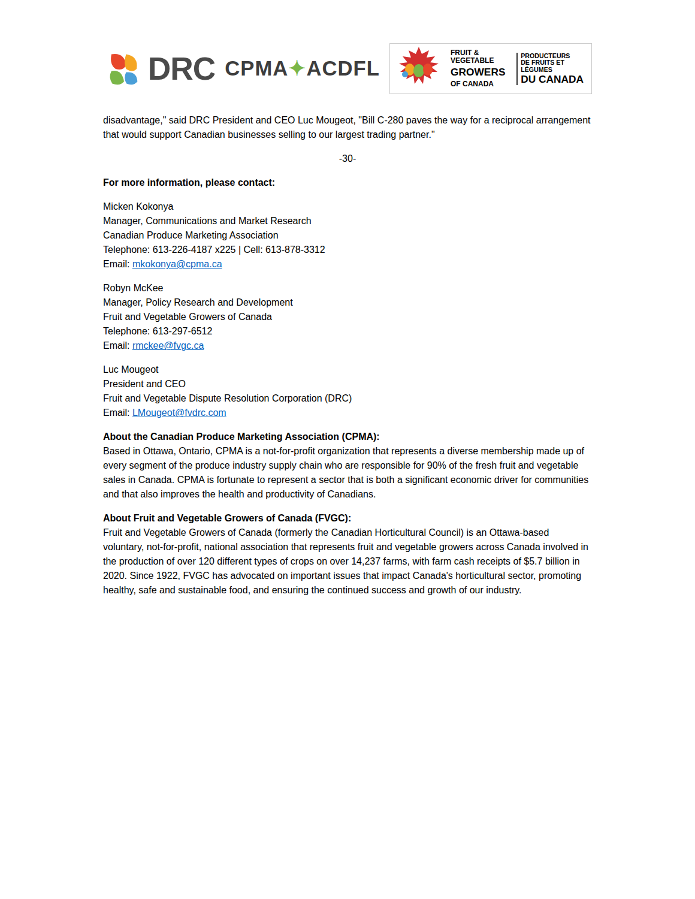DRC
CPMA
✦ACDFL
FRUIT & VEGETABLE
GROWERS
OF CANADA
PRODUCTEURS
DE FRUITS ET LÉGUMES
DU CANADA
disadvantage," said DRC President and CEO Luc Mougeot, "Bill C-280 paves the way for a reciprocal arrangement that would support Canadian businesses selling to our largest trading partner."
-30-
For more information, please contact:
Micken Kokonya
Manager, Communications and Market Research
Canadian Produce Marketing Association
Telephone: 613-226-4187 x225 | Cell: 613-878-3312
Email: mkokonya@cpma.ca
Robyn McKee
Manager, Policy Research and Development
Fruit and Vegetable Growers of Canada
Telephone: 613-297-6512
Email: rmckee@fvgc.ca
Luc Mougeot
President and CEO
Fruit and Vegetable Dispute Resolution Corporation (DRC)
Email: LMougeot@fvdrc.com
About the Canadian Produce Marketing Association (CPMA):
Based in Ottawa, Ontario, CPMA is a not-for-profit organization that represents a diverse membership made up of every segment of the produce industry supply chain who are responsible for 90% of the fresh fruit and vegetable sales in Canada. CPMA is fortunate to represent a sector that is both a significant economic driver for communities and that also improves the health and productivity of Canadians.
About Fruit and Vegetable Growers of Canada (FVGC):
Fruit and Vegetable Growers of Canada (formerly the Canadian Horticultural Council) is an Ottawa-based voluntary, not-for-profit, national association that represents fruit and vegetable growers across Canada involved in the production of over 120 different types of crops on over 14,237 farms, with farm cash receipts of $5.7 billion in 2020. Since 1922, FVGC has advocated on important issues that impact Canada's horticultural sector, promoting healthy, safe and sustainable food, and ensuring the continued success and growth of our industry.